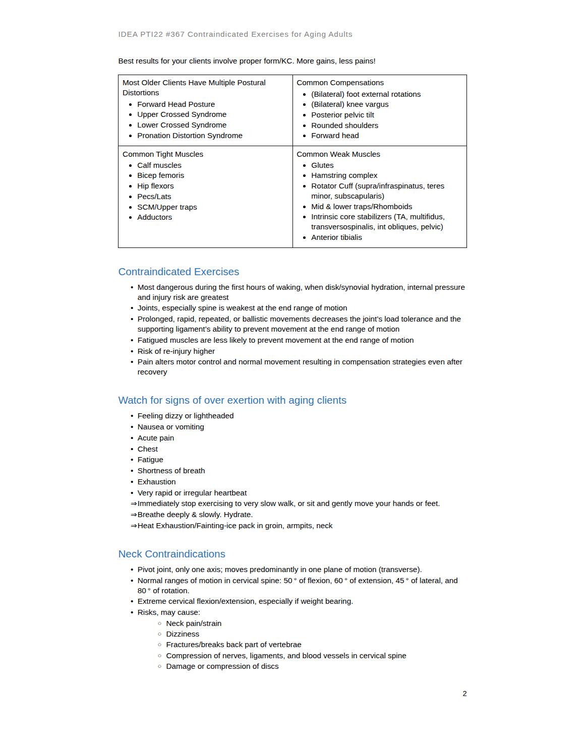IDEA PTI22 #367 Contraindicated Exercises for Aging Adults
Best results for your clients involve proper form/KC. More gains, less pains!
| Most Older Clients Have Multiple Postural Distortions Forward Head Posture Upper Crossed Syndrome Lower Crossed Syndrome Pronation Distortion Syndrome | Common Compensations (Bilateral) foot external rotations (Bilateral) knee vargus Posterior pelvic tilt Rounded shoulders Forward head |
| Common Tight Muscles Calf muscles Bicep femoris Hip flexors Pecs/Lats SCM/Upper traps Adductors | Common Weak Muscles Glutes Hamstring complex Rotator Cuff (supra/infraspinatus, teres minor, subscapularis) Mid & lower traps/Rhomboids Intrinsic core stabilizers (TA, multifidus, transversospinalis, int obliques, pelvic) Anterior tibialis |
Contraindicated Exercises
Most dangerous during the first hours of waking, when disk/synovial hydration, internal pressure and injury risk are greatest
Joints, especially spine is weakest at the end range of motion
Prolonged, rapid, repeated, or ballistic movements decreases the joint’s load tolerance and the supporting ligament’s ability to prevent movement at the end range of motion
Fatigued muscles are less likely to prevent movement at the end range of motion
Risk of re-injury higher
Pain alters motor control and normal movement resulting in compensation strategies even after recovery
Watch for signs of over exertion with aging clients
Feeling dizzy or lightheaded
Nausea or vomiting
Acute pain
Chest
Fatigue
Shortness of breath
Exhaustion
Very rapid or irregular heartbeat
Immediately stop exercising to very slow walk, or sit and gently move your hands or feet.
Breathe deeply & slowly. Hydrate.
Heat Exhaustion/Fainting-ice pack in groin, armpits, neck
Neck Contraindications
Pivot joint, only one axis; moves predominantly in one plane of motion (transverse).
Normal ranges of motion in cervical spine: 50 ° of flexion, 60 ° of extension, 45 ° of lateral, and 80 ° of rotation.
Extreme cervical flexion/extension, especially if weight bearing.
Risks, may cause:
Neck pain/strain
Dizziness
Fractures/breaks back part of vertebrae
Compression of nerves, ligaments, and blood vessels in cervical spine
Damage or compression of discs
2